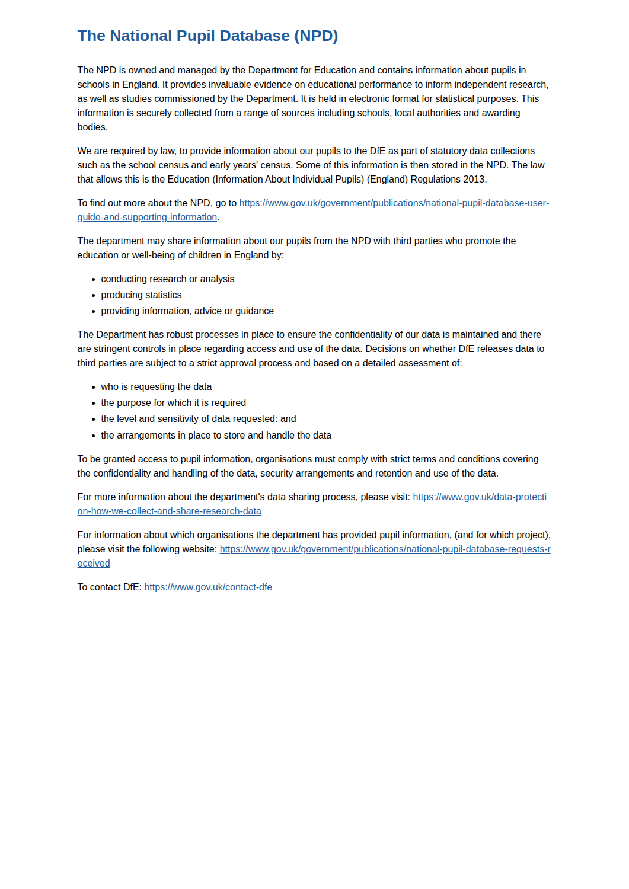The National Pupil Database (NPD)
The NPD is owned and managed by the Department for Education and contains information about pupils in schools in England. It provides invaluable evidence on educational performance to inform independent research, as well as studies commissioned by the Department. It is held in electronic format for statistical purposes. This information is securely collected from a range of sources including schools, local authorities and awarding bodies.
We are required by law, to provide information about our pupils to the DfE as part of statutory data collections such as the school census and early years' census. Some of this information is then stored in the NPD. The law that allows this is the Education (Information About Individual Pupils) (England) Regulations 2013.
To find out more about the NPD, go to https://www.gov.uk/government/publications/national-pupil-database-user-guide-and-supporting-information.
The department may share information about our pupils from the NPD with third parties who promote the education or well-being of children in England by:
conducting research or analysis
producing statistics
providing information, advice or guidance
The Department has robust processes in place to ensure the confidentiality of our data is maintained and there are stringent controls in place regarding access and use of the data. Decisions on whether DfE releases data to third parties are subject to a strict approval process and based on a detailed assessment of:
who is requesting the data
the purpose for which it is required
the level and sensitivity of data requested: and
the arrangements in place to store and handle the data
To be granted access to pupil information, organisations must comply with strict terms and conditions covering the confidentiality and handling of the data, security arrangements and retention and use of the data.
For more information about the department's data sharing process, please visit: https://www.gov.uk/data-protection-how-we-collect-and-share-research-data
For information about which organisations the department has provided pupil information, (and for which project), please visit the following website: https://www.gov.uk/government/publications/national-pupil-database-requests-received
To contact DfE: https://www.gov.uk/contact-dfe